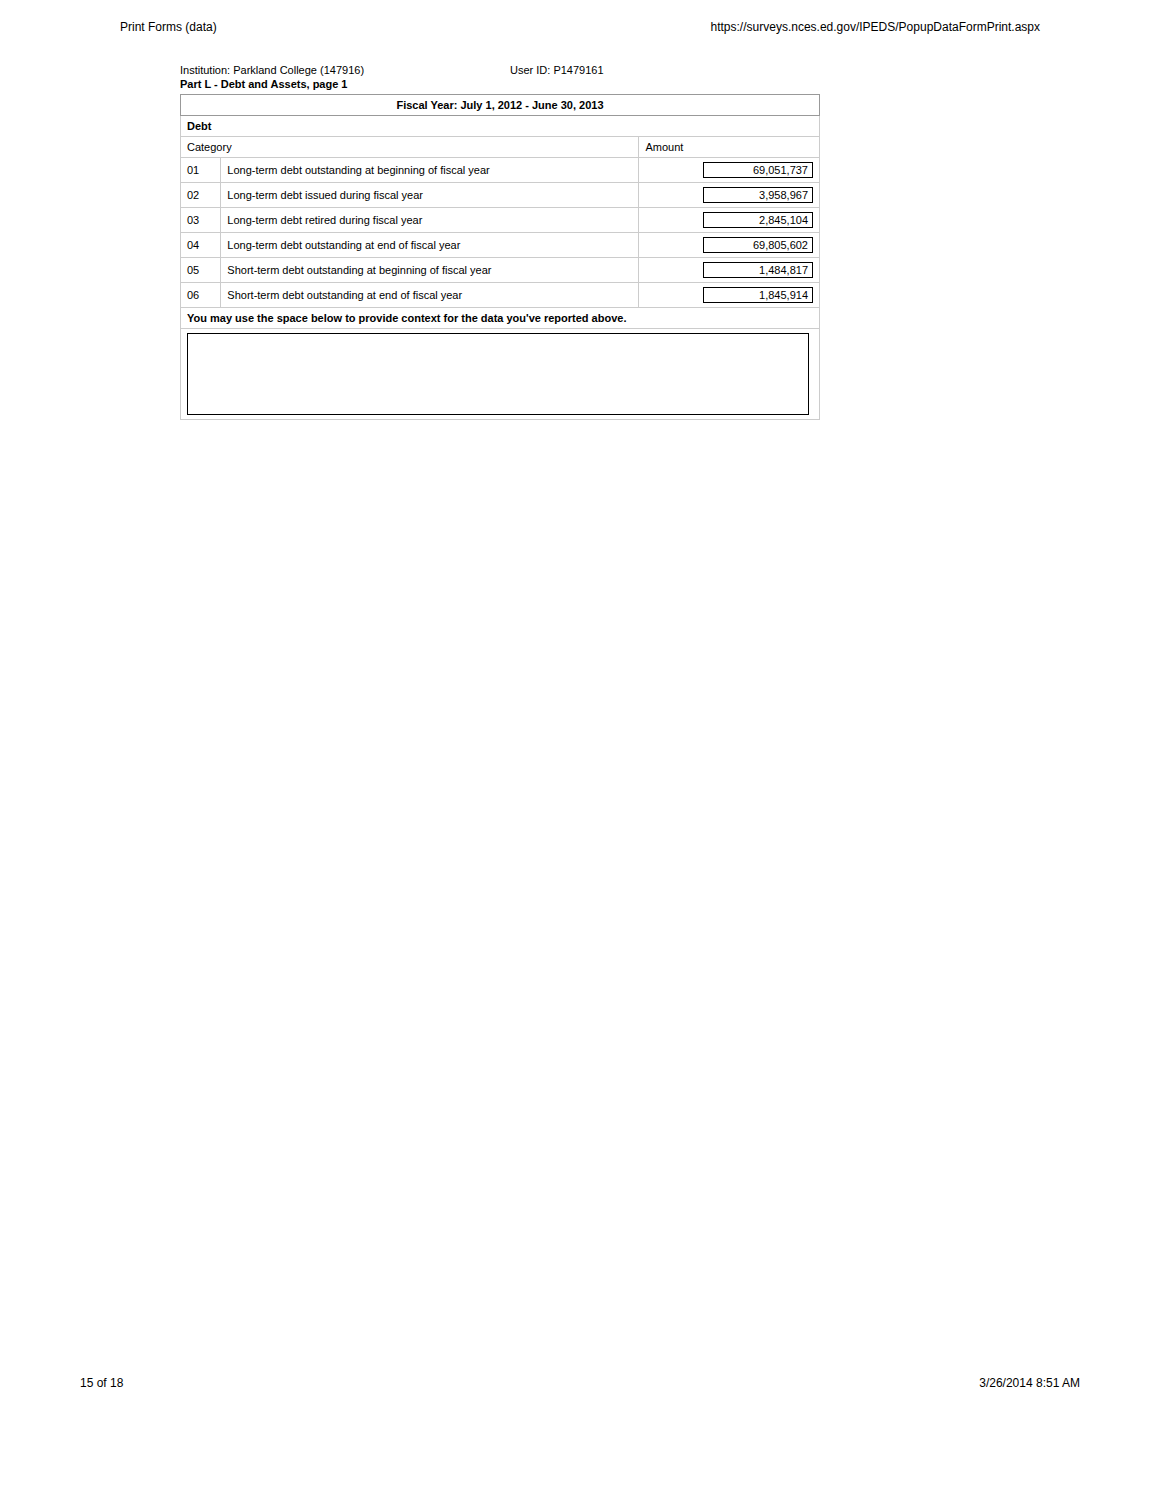Print Forms (data)
https://surveys.nces.ed.gov/IPEDS/PopupDataFormPrint.aspx
Institution: Parkland College (147916)
User ID: P1479161
Part L - Debt and Assets, page 1
| Fiscal Year: July 1, 2012 - June 30, 2013 |
| Debt |
| Category | Amount |
| 01 | Long-term debt outstanding at beginning of fiscal year | 69,051,737 |
| 02 | Long-term debt issued during fiscal year | 3,958,967 |
| 03 | Long-term debt retired during fiscal year | 2,845,104 |
| 04 | Long-term debt outstanding at end of fiscal year | 69,805,602 |
| 05 | Short-term debt outstanding at beginning of fiscal year | 1,484,817 |
| 06 | Short-term debt outstanding at end of fiscal year | 1,845,914 |
| You may use the space below to provide context for the data you've reported above. |
15 of 18
3/26/2014 8:51 AM